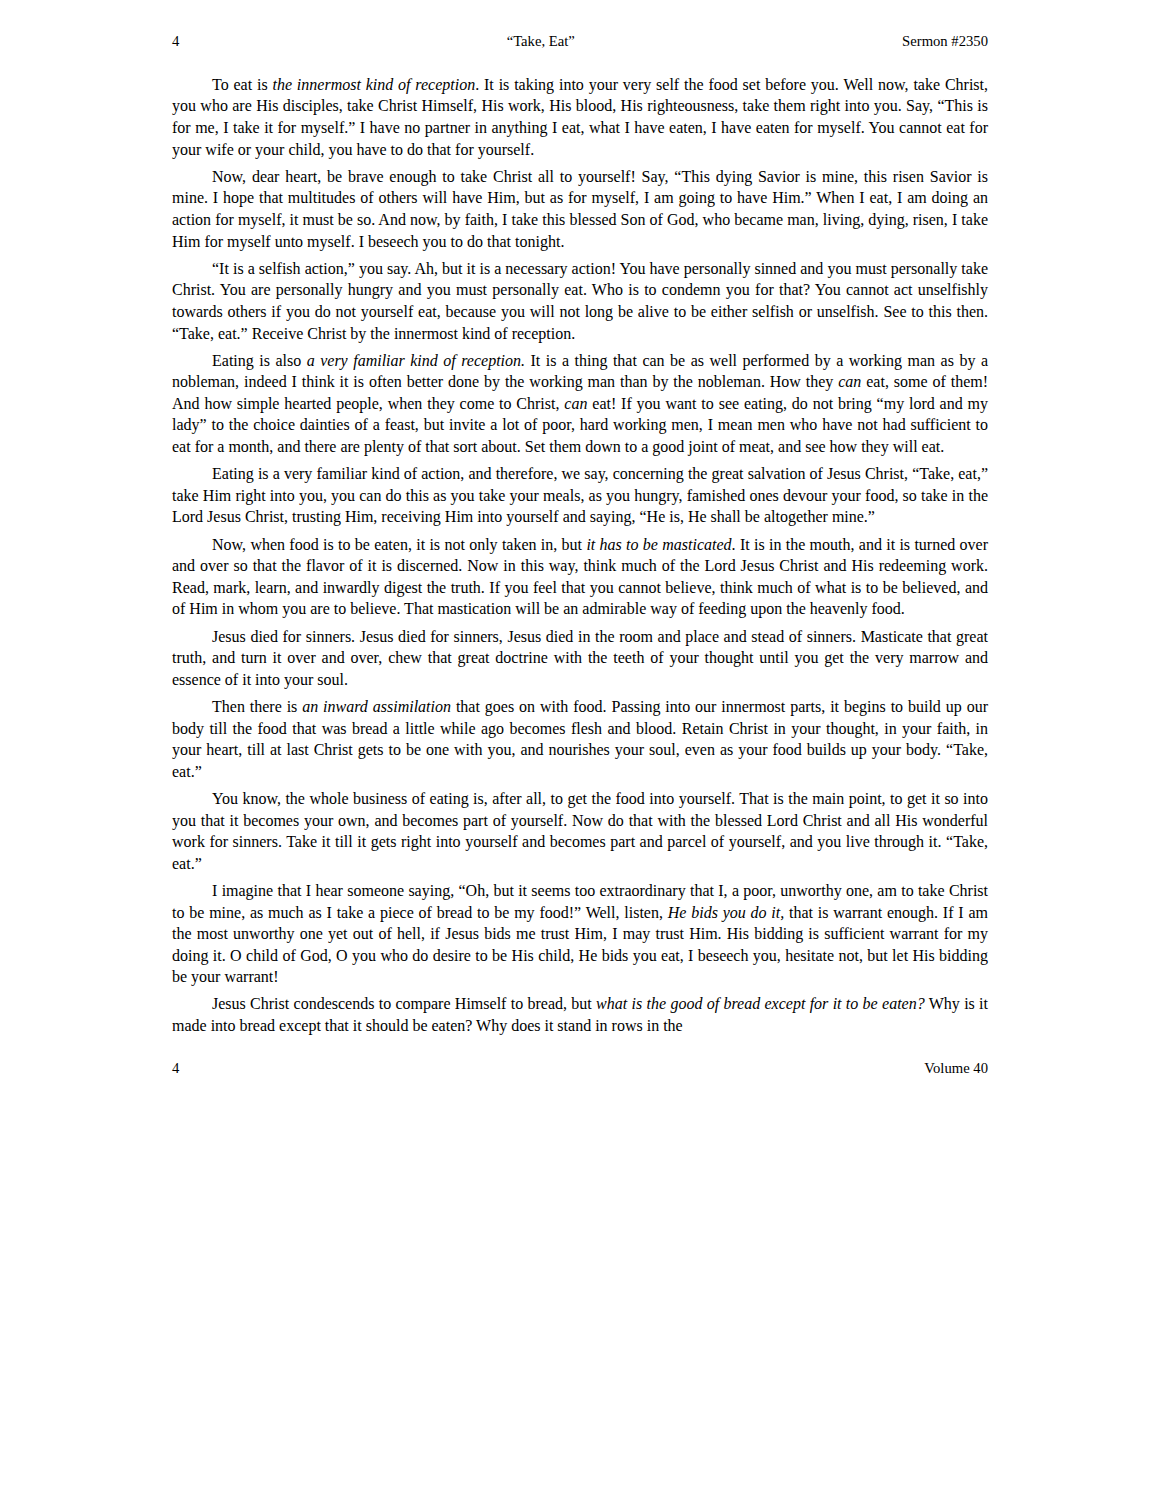4 “Take, Eat” Sermon #2350
To eat is the innermost kind of reception. It is taking into your very self the food set before you. Well now, take Christ, you who are His disciples, take Christ Himself, His work, His blood, His righteousness, take them right into you. Say, “This is for me, I take it for myself.” I have no partner in anything I eat, what I have eaten, I have eaten for myself. You cannot eat for your wife or your child, you have to do that for yourself.
Now, dear heart, be brave enough to take Christ all to yourself! Say, “This dying Savior is mine, this risen Savior is mine. I hope that multitudes of others will have Him, but as for myself, I am going to have Him.” When I eat, I am doing an action for myself, it must be so. And now, by faith, I take this blessed Son of God, who became man, living, dying, risen, I take Him for myself unto myself. I beseech you to do that tonight.
“It is a selfish action,” you say. Ah, but it is a necessary action! You have personally sinned and you must personally take Christ. You are personally hungry and you must personally eat. Who is to condemn you for that? You cannot act unselfishly towards others if you do not yourself eat, because you will not long be alive to be either selfish or unselfish. See to this then. “Take, eat.” Receive Christ by the innermost kind of reception.
Eating is also a very familiar kind of reception. It is a thing that can be as well performed by a working man as by a nobleman, indeed I think it is often better done by the working man than by the nobleman. How they can eat, some of them! And how simple hearted people, when they come to Christ, can eat! If you want to see eating, do not bring “my lord and my lady” to the choice dainties of a feast, but invite a lot of poor, hard working men, I mean men who have not had sufficient to eat for a month, and there are plenty of that sort about. Set them down to a good joint of meat, and see how they will eat.
Eating is a very familiar kind of action, and therefore, we say, concerning the great salvation of Jesus Christ, “Take, eat,” take Him right into you, you can do this as you take your meals, as you hungry, famished ones devour your food, so take in the Lord Jesus Christ, trusting Him, receiving Him into yourself and saying, “He is, He shall be altogether mine.”
Now, when food is to be eaten, it is not only taken in, but it has to be masticated. It is in the mouth, and it is turned over and over so that the flavor of it is discerned. Now in this way, think much of the Lord Jesus Christ and His redeeming work. Read, mark, learn, and inwardly digest the truth. If you feel that you cannot believe, think much of what is to be believed, and of Him in whom you are to believe. That mastication will be an admirable way of feeding upon the heavenly food.
Jesus died for sinners. Jesus died for sinners, Jesus died in the room and place and stead of sinners. Masticate that great truth, and turn it over and over, chew that great doctrine with the teeth of your thought until you get the very marrow and essence of it into your soul.
Then there is an inward assimilation that goes on with food. Passing into our innermost parts, it begins to build up our body till the food that was bread a little while ago becomes flesh and blood. Retain Christ in your thought, in your faith, in your heart, till at last Christ gets to be one with you, and nourishes your soul, even as your food builds up your body. “Take, eat.”
You know, the whole business of eating is, after all, to get the food into yourself. That is the main point, to get it so into you that it becomes your own, and becomes part of yourself. Now do that with the blessed Lord Christ and all His wonderful work for sinners. Take it till it gets right into yourself and becomes part and parcel of yourself, and you live through it. “Take, eat.”
I imagine that I hear someone saying, “Oh, but it seems too extraordinary that I, a poor, unworthy one, am to take Christ to be mine, as much as I take a piece of bread to be my food!” Well, listen, He bids you do it, that is warrant enough. If I am the most unworthy one yet out of hell, if Jesus bids me trust Him, I may trust Him. His bidding is sufficient warrant for my doing it. O child of God, O you who do desire to be His child, He bids you eat, I beseech you, hesitate not, but let His bidding be your warrant!
Jesus Christ condescends to compare Himself to bread, but what is the good of bread except for it to be eaten? Why is it made into bread except that it should be eaten? Why does it stand in rows in the
4 Volume 40